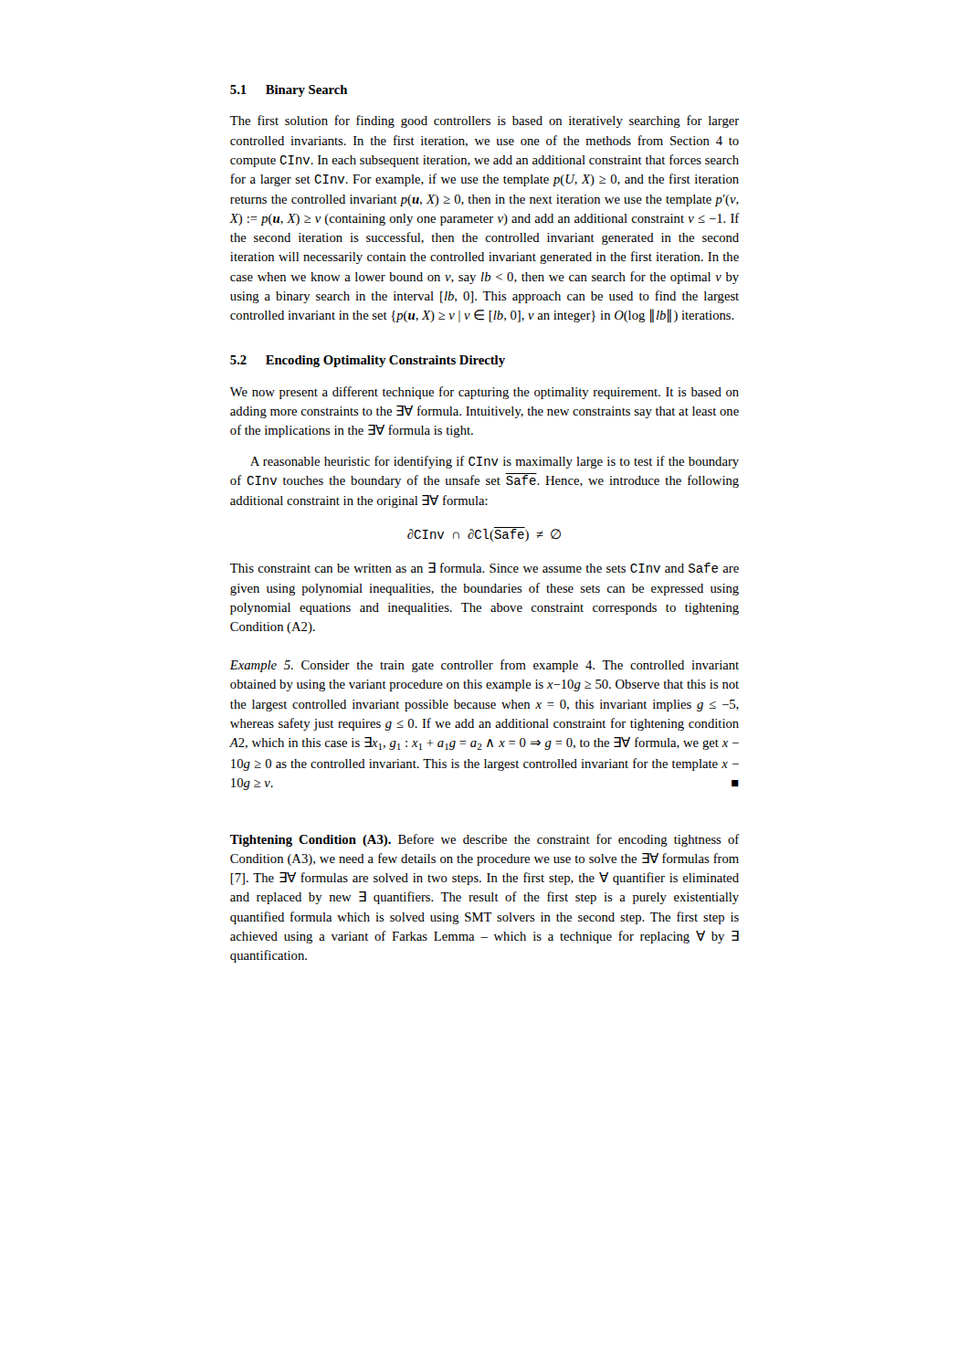5.1 Binary Search
The first solution for finding good controllers is based on iteratively searching for larger controlled invariants. In the first iteration, we use one of the methods from Section 4 to compute CInv. In each subsequent iteration, we add an additional constraint that forces search for a larger set CInv. For example, if we use the template p(U, X) ≥ 0, and the first iteration returns the controlled invariant p(u, X) ≥ 0, then in the next iteration we use the template p′(v, X) := p(u, X) ≥ v (containing only one parameter v) and add an additional constraint v ≤ −1. If the second iteration is successful, then the controlled invariant generated in the second iteration will necessarily contain the controlled invariant generated in the first iteration. In the case when we know a lower bound on v, say lb < 0, then we can search for the optimal v by using a binary search in the interval [lb, 0]. This approach can be used to find the largest controlled invariant in the set {p(u, X) ≥ v | v ∈ [lb, 0], v an integer} in O(log ∥lb∥) iterations.
5.2 Encoding Optimality Constraints Directly
We now present a different technique for capturing the optimality requirement. It is based on adding more constraints to the ∃∀ formula. Intuitively, the new constraints say that at least one of the implications in the ∃∀ formula is tight.
A reasonable heuristic for identifying if CInv is maximally large is to test if the boundary of CInv touches the boundary of the unsafe set Safe. Hence, we introduce the following additional constraint in the original ∃∀ formula:
∂CInv ∩ ∂Cl(Safe) ≠ ∅
This constraint can be written as an ∃ formula. Since we assume the sets CInv and Safe are given using polynomial inequalities, the boundaries of these sets can be expressed using polynomial equations and inequalities. The above constraint corresponds to tightening Condition (A2).
Example 5. Consider the train gate controller from example 4. The controlled invariant obtained by using the variant procedure on this example is x−10g ≥ 50. Observe that this is not the largest controlled invariant possible because when x = 0, this invariant implies g ≤ −5, whereas safety just requires g ≤ 0. If we add an additional constraint for tightening condition A2, which in this case is ∃x1, g1 : x1 + a1g = a2 ∧ x = 0 ⇒ g = 0, to the ∃∀ formula, we get x − 10g ≥ 0 as the controlled invariant. This is the largest controlled invariant for the template x − 10g ≥ v.■
Tightening Condition (A3). Before we describe the constraint for encoding tightness of Condition (A3), we need a few details on the procedure we use to solve the ∃∀ formulas from [7]. The ∃∀ formulas are solved in two steps. In the first step, the ∀ quantifier is eliminated and replaced by new ∃ quantifiers. The result of the first step is a purely existentially quantified formula which is solved using SMT solvers in the second step. The first step is achieved using a variant of Farkas Lemma – which is a technique for replacing ∀ by ∃ quantification.